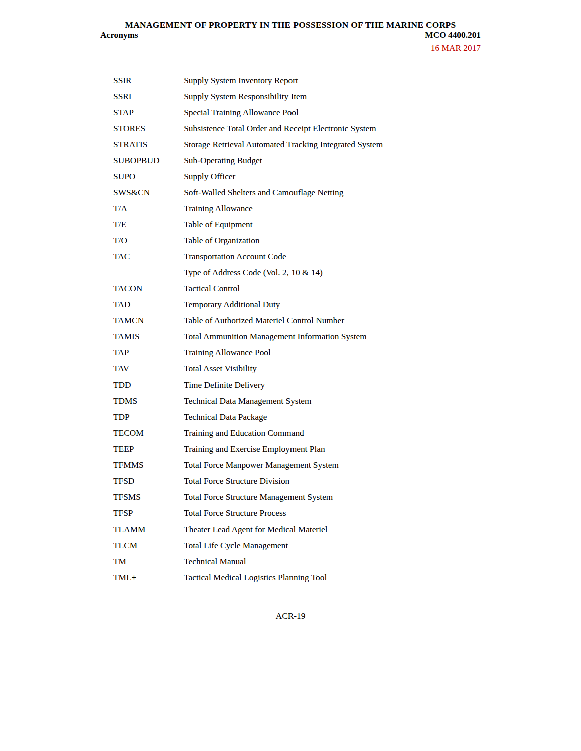MANAGEMENT OF PROPERTY IN THE POSSESSION OF THE MARINE CORPS
Acronyms MCO 4400.201
16 MAR 2017
| SSIR | Supply System Inventory Report |
| SSRI | Supply System Responsibility Item |
| STAP | Special Training Allowance Pool |
| STORES | Subsistence Total Order and Receipt Electronic System |
| STRATIS | Storage Retrieval Automated Tracking Integrated System |
| SUBOPBUD | Sub-Operating Budget |
| SUPO | Supply Officer |
| SWS&CN | Soft-Walled Shelters and Camouflage Netting |
| T/A | Training Allowance |
| T/E | Table of Equipment |
| T/O | Table of Organization |
| TAC | Transportation Account Code |
| | Type of Address Code (Vol. 2, 10 & 14) |
| TACON | Tactical Control |
| TAD | Temporary Additional Duty |
| TAMCN | Table of Authorized Materiel Control Number |
| TAMIS | Total Ammunition Management Information System |
| TAP | Training Allowance Pool |
| TAV | Total Asset Visibility |
| TDD | Time Definite Delivery |
| TDMS | Technical Data Management System |
| TDP | Technical Data Package |
| TECOM | Training and Education Command |
| TEEP | Training and Exercise Employment Plan |
| TFMMS | Total Force Manpower Management System |
| TFSD | Total Force Structure Division |
| TFSMS | Total Force Structure Management System |
| TFSP | Total Force Structure Process |
| TLAMM | Theater Lead Agent for Medical Materiel |
| TLCM | Total Life Cycle Management |
| TM | Technical Manual |
| TML+ | Tactical Medical Logistics Planning Tool |
ACR-19